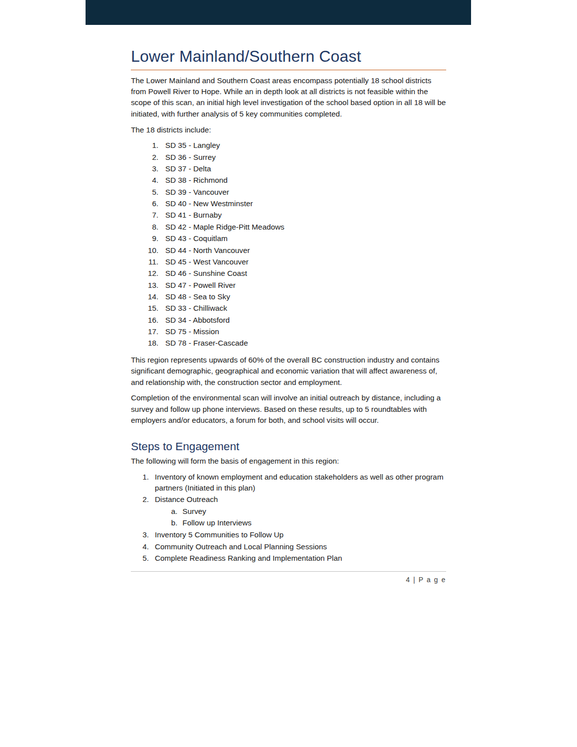Lower Mainland/Southern Coast
The Lower Mainland and Southern Coast areas encompass potentially 18 school districts from Powell River to Hope. While an in depth look at all districts is not feasible within the scope of this scan, an initial high level investigation of the school based option in all 18 will be initiated, with further analysis of 5 key communities completed.
The 18 districts include:
SD 35 - Langley
SD 36 - Surrey
SD 37 - Delta
SD 38 - Richmond
SD 39 - Vancouver
SD 40 - New Westminster
SD 41 - Burnaby
SD 42 - Maple Ridge-Pitt Meadows
SD 43 - Coquitlam
SD 44 - North Vancouver
SD 45 - West Vancouver
SD 46 - Sunshine Coast
SD 47 - Powell River
SD 48 - Sea to Sky
SD 33 - Chilliwack
SD 34 - Abbotsford
SD 75 - Mission
SD 78 - Fraser-Cascade
This region represents upwards of 60% of the overall BC construction industry and contains significant demographic, geographical and economic variation that will affect awareness of, and relationship with, the construction sector and employment.
Completion of the environmental scan will involve an initial outreach by distance, including a survey and follow up phone interviews. Based on these results, up to 5 roundtables with employers and/or educators, a forum for both, and school visits will occur.
Steps to Engagement
The following will form the basis of engagement in this region:
Inventory of known employment and education stakeholders as well as other program partners (Initiated in this plan)
Distance Outreach
Survey
Follow up Interviews
Inventory 5 Communities to Follow Up
Community Outreach and Local Planning Sessions
Complete Readiness Ranking and Implementation Plan
4 | P a g e